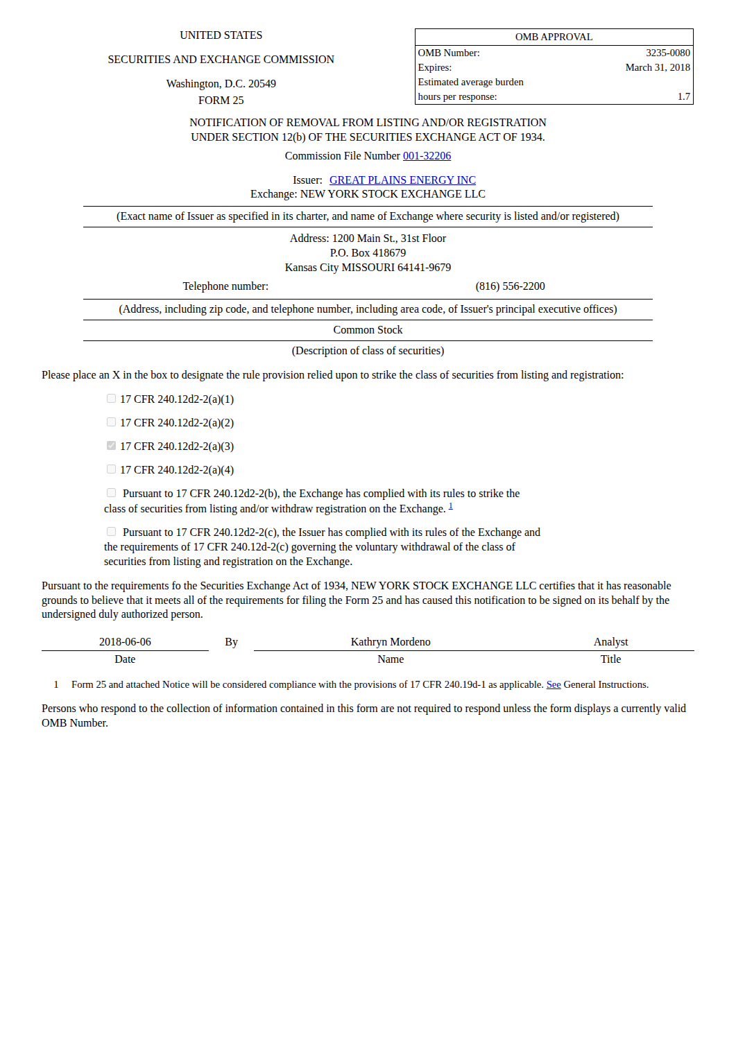| UNITED STATES SECURITIES AND EXCHANGE COMMISSION Washington, D.C. 20549 FORM 25 | / OMB APPROVAL / / / OMB Number: / 3235-0080 / / Expires: / March 31, 2018 / / Estimated average burden / / hours per response: / 1.7 / / |
NOTIFICATION OF REMOVAL FROM LISTING AND/OR REGISTRATION
UNDER SECTION 12(b) OF THE SECURITIES EXCHANGE ACT OF 1934.
Commission File Number 001-32206
Issuer: GREAT PLAINS ENERGY INC
Exchange: NEW YORK STOCK EXCHANGE LLC
(Exact name of Issuer as specified in its charter, and name of Exchange where security is listed and/or registered)
Address: 1200 Main St., 31st Floor
P.O. Box 418679
Kansas City MISSOURI 64141-9679
| Telephone number: | (816) 556-2200 |
(Address, including zip code, and telephone number, including area code, of Issuer's principal executive offices)
Common Stock
(Description of class of securities)
Please place an X in the box to designate the rule provision relied upon to strike the class of securities from listing and registration:
17 CFR 240.12d2-2(a)(1)
17 CFR 240.12d2-2(a)(2)
17 CFR 240.12d2-2(a)(3)
17 CFR 240.12d2-2(a)(4)
Pursuant to 17 CFR 240.12d2-2(b), the Exchange has complied with its rules to strike the
class of securities from listing and/or withdraw registration on the Exchange. 1
Pursuant to 17 CFR 240.12d2-2(c), the Issuer has complied with its rules of the Exchange and
the requirements of 17 CFR 240.12d-2(c) governing the voluntary withdrawal of the class of
securities from listing and registration on the Exchange.
Pursuant to the requirements fo the Securities Exchange Act of 1934, NEW YORK STOCK EXCHANGE LLC certifies that it has reasonable grounds to believe that it meets all of the requirements for filing the Form 25 and has caused this notification to be signed on its behalf by the undersigned duly authorized person.
| 2018-06-06 | By | Kathryn Mordeno | Analyst |
| Date | | Name | Title |
| 1 | Form 25 and attached Notice will be considered compliance with the provisions of 17 CFR 240.19d-1 as applicable. See General Instructions. |
Persons who respond to the collection of information contained in this form are not required to respond unless the form displays a currently valid OMB Number.